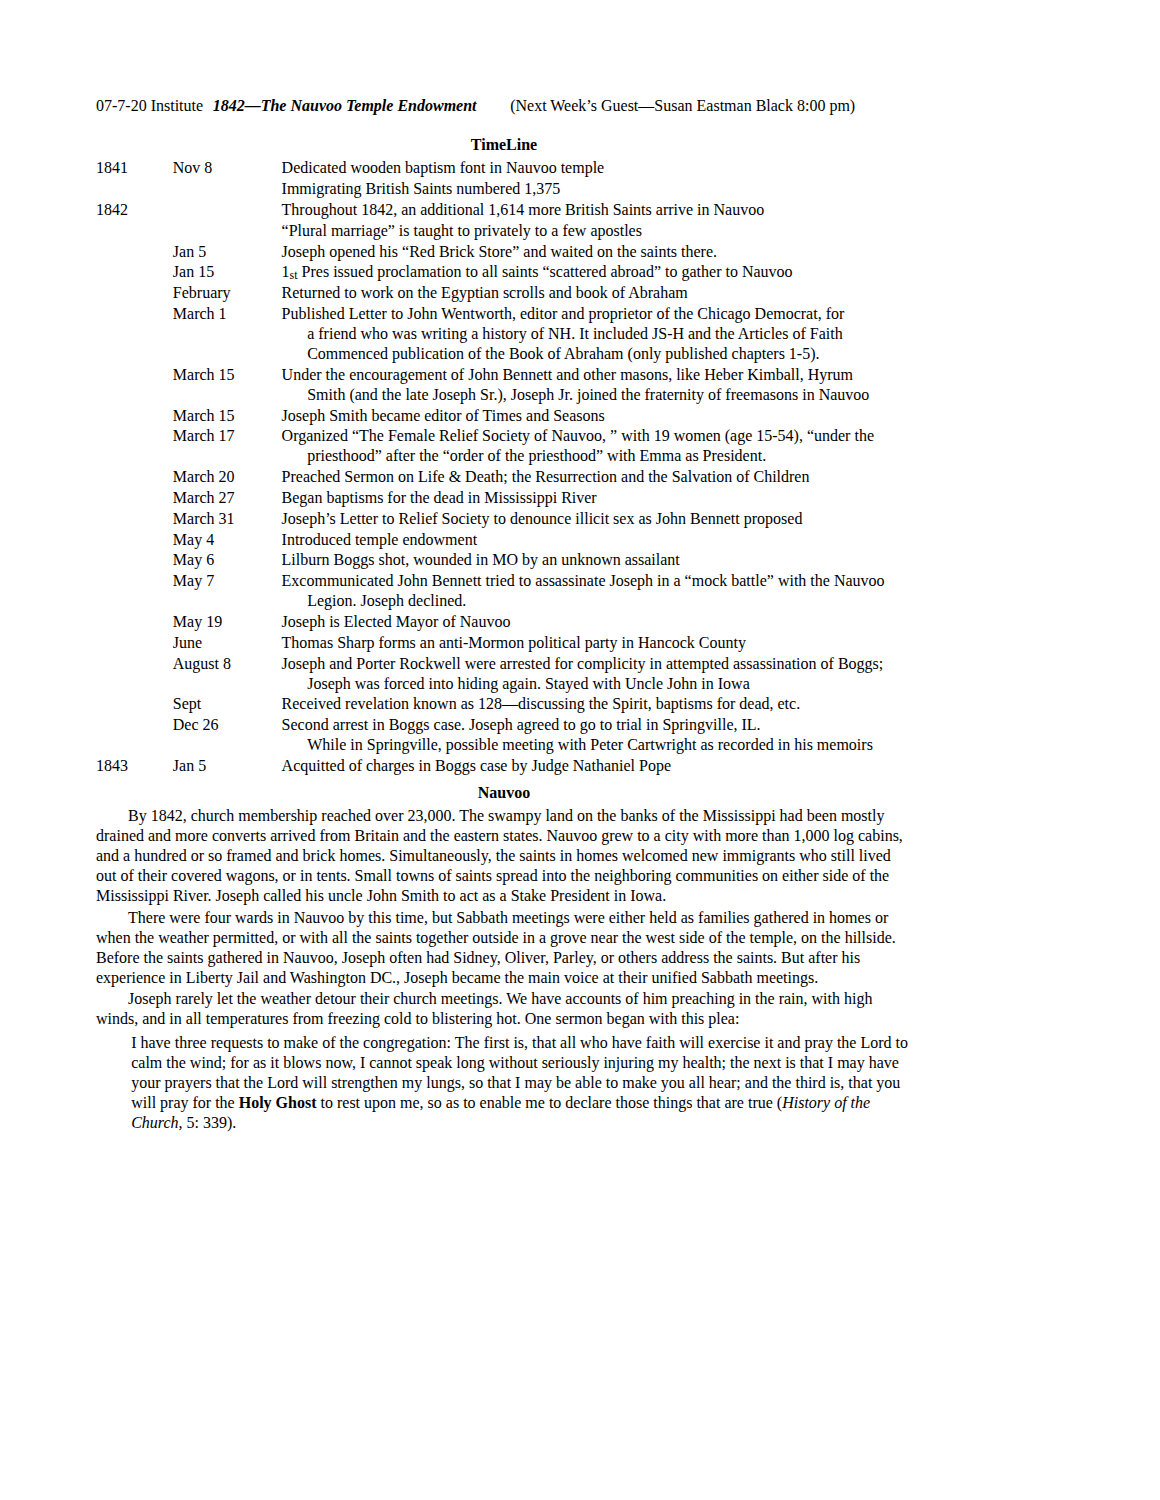07-7-20 Institute 1842—The Nauvoo Temple Endowment (Next Week’s Guest—Susan Eastman Black 8:00 pm)
TimeLine
| 1841 | Nov 8 | Dedicated wooden baptism font in Nauvoo temple |
| | | Immigrating British Saints numbered 1,375 |
| 1842 | | Throughout 1842, an additional 1,614 more British Saints arrive in Nauvoo |
| | | “Plural marriage” is taught to privately to a few apostles |
| | Jan 5 | Joseph opened his “Red Brick Store” and waited on the saints there. |
| | Jan 15 | 1 st Pres issued proclamation to all saints “scattered abroad” to gather to Nauvoo |
| | February | Returned to work on the Egyptian scrolls and book of Abraham |
| | March 1 | Published Letter to John Wentworth, editor and proprietor of the Chicago Democrat, for a friend who was writing a history of NH. It included JS-H and the Articles of Faith Commenced publication of the Book of Abraham (only published chapters 1-5). |
| | March 15 | Under the encouragement of John Bennett and other masons, like Heber Kimball, Hyrum Smith (and the late Joseph Sr.), Joseph Jr. joined the fraternity of freemasons in Nauvoo |
| | March 15 | Joseph Smith became editor of Times and Seasons |
| | March 17 | Organized “The Female Relief Society of Nauvoo, ” with 19 women (age 15-54), “under the priesthood” after the “order of the priesthood” with Emma as President. |
| | March 20 | Preached Sermon on Life & Death; the Resurrection and the Salvation of Children |
| | March 27 | Began baptisms for the dead in Mississippi River |
| | March 31 | Joseph’s Letter to Relief Society to denounce illicit sex as John Bennett proposed |
| | May 4 | Introduced temple endowment |
| | May 6 | Lilburn Boggs shot, wounded in MO by an unknown assailant |
| | May 7 | Excommunicated John Bennett tried to assassinate Joseph in a “mock battle” with the Nauvoo Legion. Joseph declined. |
| | May 19 | Joseph is Elected Mayor of Nauvoo |
| | June | Thomas Sharp forms an anti-Mormon political party in Hancock County |
| | August 8 | Joseph and Porter Rockwell were arrested for complicity in attempted assassination of Boggs; Joseph was forced into hiding again. Stayed with Uncle John in Iowa |
| | Sept | Received revelation known as 128—discussing the Spirit, baptisms for dead, etc. |
| | Dec 26 | Second arrest in Boggs case. Joseph agreed to go to trial in Springville, IL. While in Springville, possible meeting with Peter Cartwright as recorded in his memoirs |
| 1843 | Jan 5 | Acquitted of charges in Boggs case by Judge Nathaniel Pope |
Nauvoo
By 1842, church membership reached over 23,000. The swampy land on the banks of the Mississippi had been mostly drained and more converts arrived from Britain and the eastern states. Nauvoo grew to a city with more than 1,000 log cabins, and a hundred or so framed and brick homes. Simultaneously, the saints in homes welcomed new immigrants who still lived out of their covered wagons, or in tents. Small towns of saints spread into the neighboring communities on either side of the Mississippi River. Joseph called his uncle John Smith to act as a Stake President in Iowa.
There were four wards in Nauvoo by this time, but Sabbath meetings were either held as families gathered in homes or when the weather permitted, or with all the saints together outside in a grove near the west side of the temple, on the hillside. Before the saints gathered in Nauvoo, Joseph often had Sidney, Oliver, Parley, or others address the saints. But after his experience in Liberty Jail and Washington DC., Joseph became the main voice at their unified Sabbath meetings.
Joseph rarely let the weather detour their church meetings. We have accounts of him preaching in the rain, with high winds, and in all temperatures from freezing cold to blistering hot. One sermon began with this plea:
I have three requests to make of the congregation: The first is, that all who have faith will exercise it and pray the Lord to calm the wind; for as it blows now, I cannot speak long without seriously injuring my health; the next is that I may have your prayers that the Lord will strengthen my lungs, so that I may be able to make you all hear; and the third is, that you will pray for the Holy Ghost to rest upon me, so as to enable me to declare those things that are true (History of the Church, 5: 339).